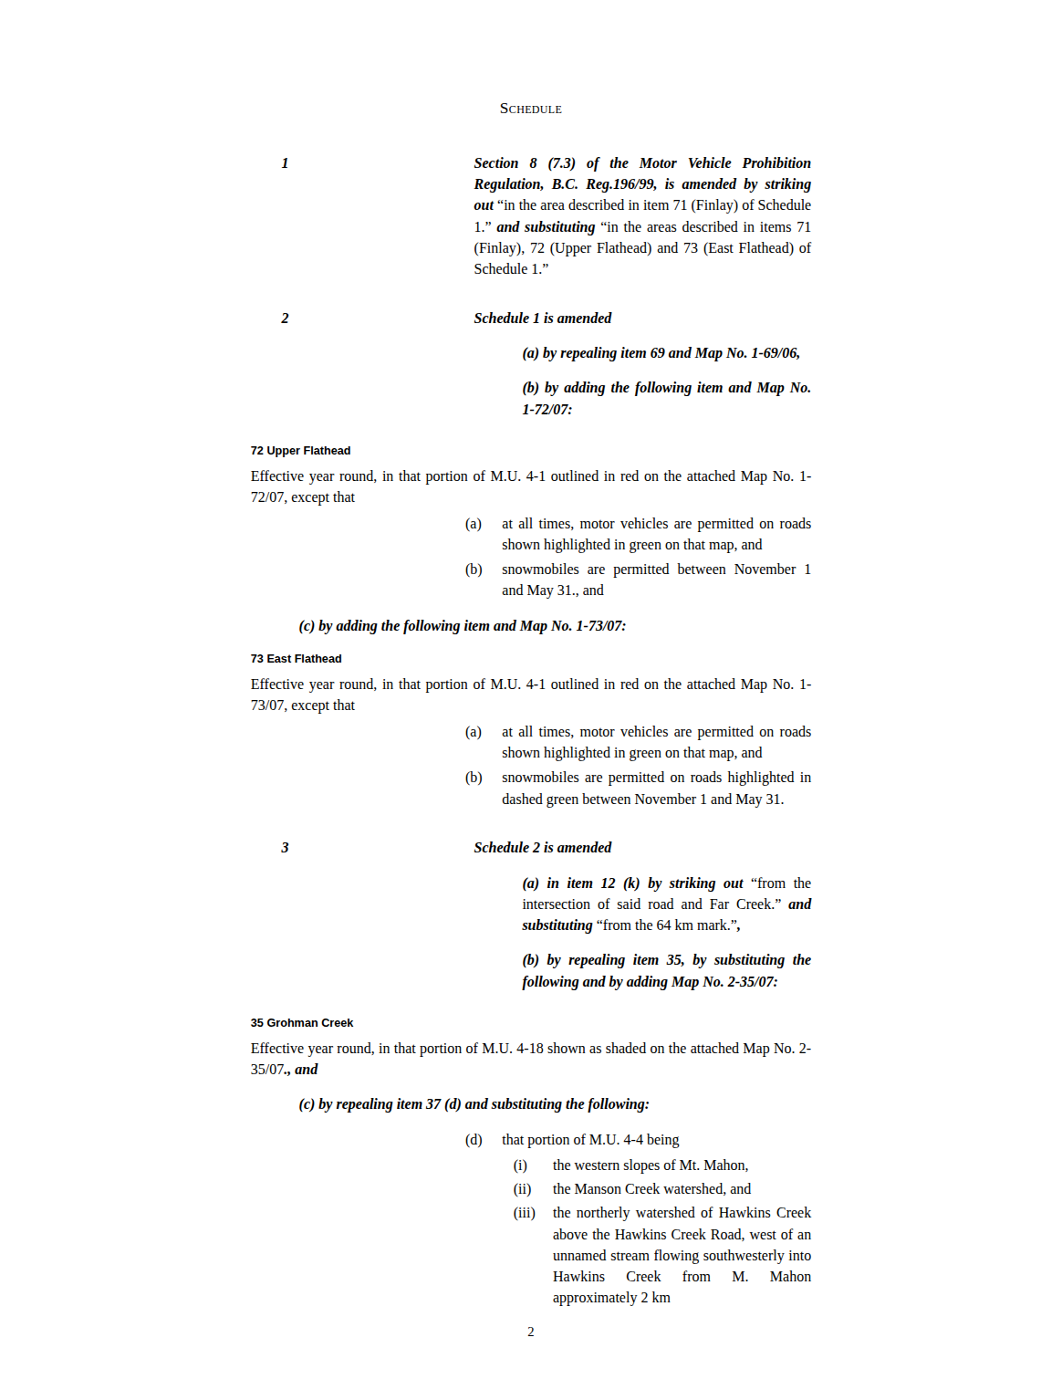Schedule
1
Section 8 (7.3) of the Motor Vehicle Prohibition Regulation, B.C. Reg.196/99, is amended by striking out “in the area described in item 71 (Finlay) of Schedule 1.” and substituting “in the areas described in items 71 (Finlay), 72 (Upper Flathead) and 73 (East Flathead) of Schedule 1.”
2
Schedule 1 is amended
(a) by repealing item 69 and Map No. 1-69/06,
(b) by adding the following item and Map No. 1-72/07:
72 Upper Flathead
Effective year round, in that portion of M.U. 4-1 outlined in red on the attached Map No. 1-72/07, except that
(a) at all times, motor vehicles are permitted on roads shown highlighted in green on that map, and
(b) snowmobiles are permitted between November 1 and May 31., and
(c) by adding the following item and Map No. 1-73/07:
73 East Flathead
Effective year round, in that portion of M.U. 4-1 outlined in red on the attached Map No. 1-73/07, except that
(a) at all times, motor vehicles are permitted on roads shown highlighted in green on that map, and
(b) snowmobiles are permitted on roads highlighted in dashed green between November 1 and May 31.
3
Schedule 2 is amended
(a) in item 12 (k) by striking out “from the intersection of said road and Far Creek.” and substituting “from the 64 km mark.”,
(b) by repealing item 35, by substituting the following and by adding Map No. 2-35/07:
35 Grohman Creek
Effective year round, in that portion of M.U. 4-18 shown as shaded on the attached Map No. 2-35/07., and
(c) by repealing item 37 (d) and substituting the following:
(d) that portion of M.U. 4-4 being
(i) the western slopes of Mt. Mahon,
(ii) the Manson Creek watershed, and
(iii) the northerly watershed of Hawkins Creek above the Hawkins Creek Road, west of an unnamed stream flowing southwesterly into Hawkins Creek from M. Mahon approximately 2 km
2